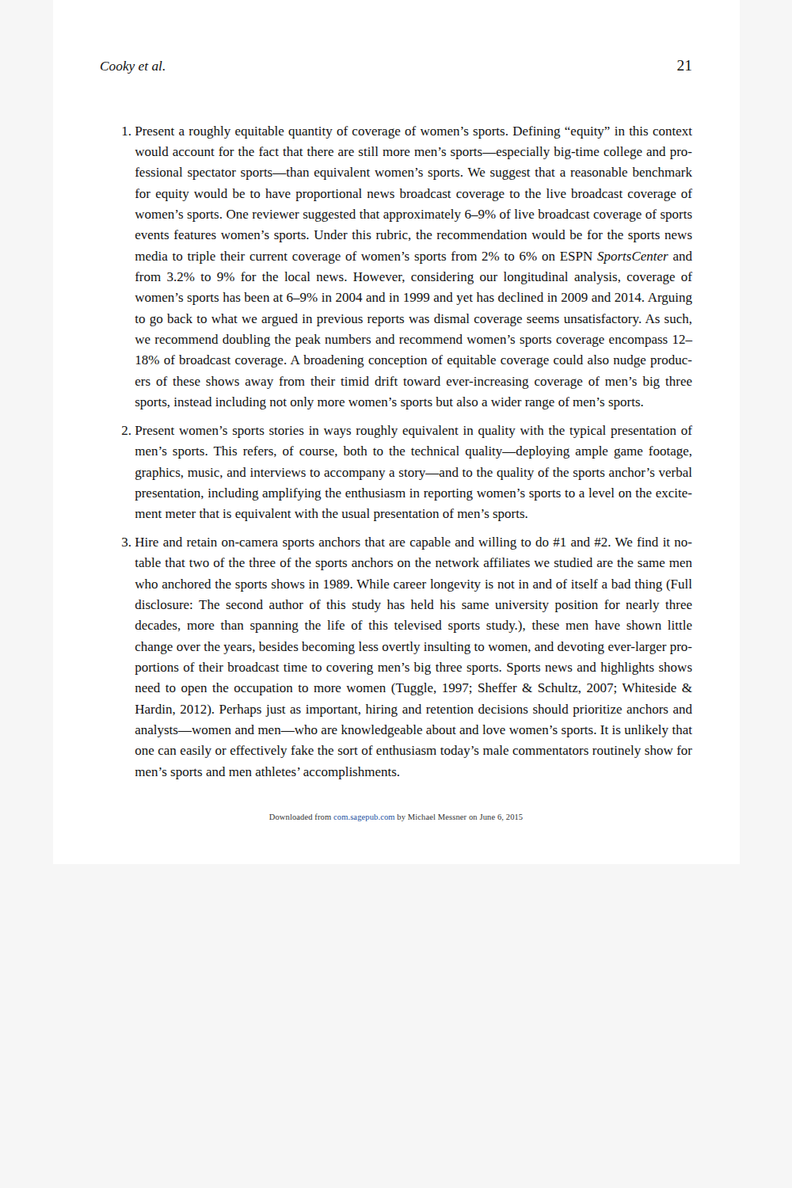Cooky et al. 21
Present a roughly equitable quantity of coverage of women’s sports. Defining “equity” in this context would account for the fact that there are still more men’s sports—especially big-time college and professional spectator sports—than equivalent women’s sports. We suggest that a reasonable benchmark for equity would be to have proportional news broadcast coverage to the live broadcast coverage of women’s sports. One reviewer suggested that approximately 6–9% of live broadcast coverage of sports events features women’s sports. Under this rubric, the recommendation would be for the sports news media to triple their current coverage of women’s sports from 2% to 6% on ESPN SportsCenter and from 3.2% to 9% for the local news. However, considering our longitudinal analysis, coverage of women’s sports has been at 6–9% in 2004 and in 1999 and yet has declined in 2009 and 2014. Arguing to go back to what we argued in previous reports was dismal coverage seems unsatisfactory. As such, we recommend doubling the peak numbers and recommend women’s sports coverage encompass 12–18% of broadcast coverage. A broadening conception of equitable coverage could also nudge producers of these shows away from their timid drift toward ever-increasing coverage of men’s big three sports, instead including not only more women’s sports but also a wider range of men’s sports.
Present women’s sports stories in ways roughly equivalent in quality with the typical presentation of men’s sports. This refers, of course, both to the technical quality—deploying ample game footage, graphics, music, and interviews to accompany a story—and to the quality of the sports anchor’s verbal presentation, including amplifying the enthusiasm in reporting women’s sports to a level on the excitement meter that is equivalent with the usual presentation of men’s sports.
Hire and retain on-camera sports anchors that are capable and willing to do #1 and #2. We find it notable that two of the three of the sports anchors on the network affiliates we studied are the same men who anchored the sports shows in 1989. While career longevity is not in and of itself a bad thing (Full disclosure: The second author of this study has held his same university position for nearly three decades, more than spanning the life of this televised sports study.), these men have shown little change over the years, besides becoming less overtly insulting to women, and devoting ever-larger proportions of their broadcast time to covering men’s big three sports. Sports news and highlights shows need to open the occupation to more women (Tuggle, 1997; Sheffer & Schultz, 2007; Whiteside & Hardin, 2012). Perhaps just as important, hiring and retention decisions should prioritize anchors and analysts—women and men—who are knowledgeable about and love women’s sports. It is unlikely that one can easily or effectively fake the sort of enthusiasm today’s male commentators routinely show for men’s sports and men athletes’ accomplishments.
Downloaded from com.sagepub.com by Michael Messner on June 6, 2015